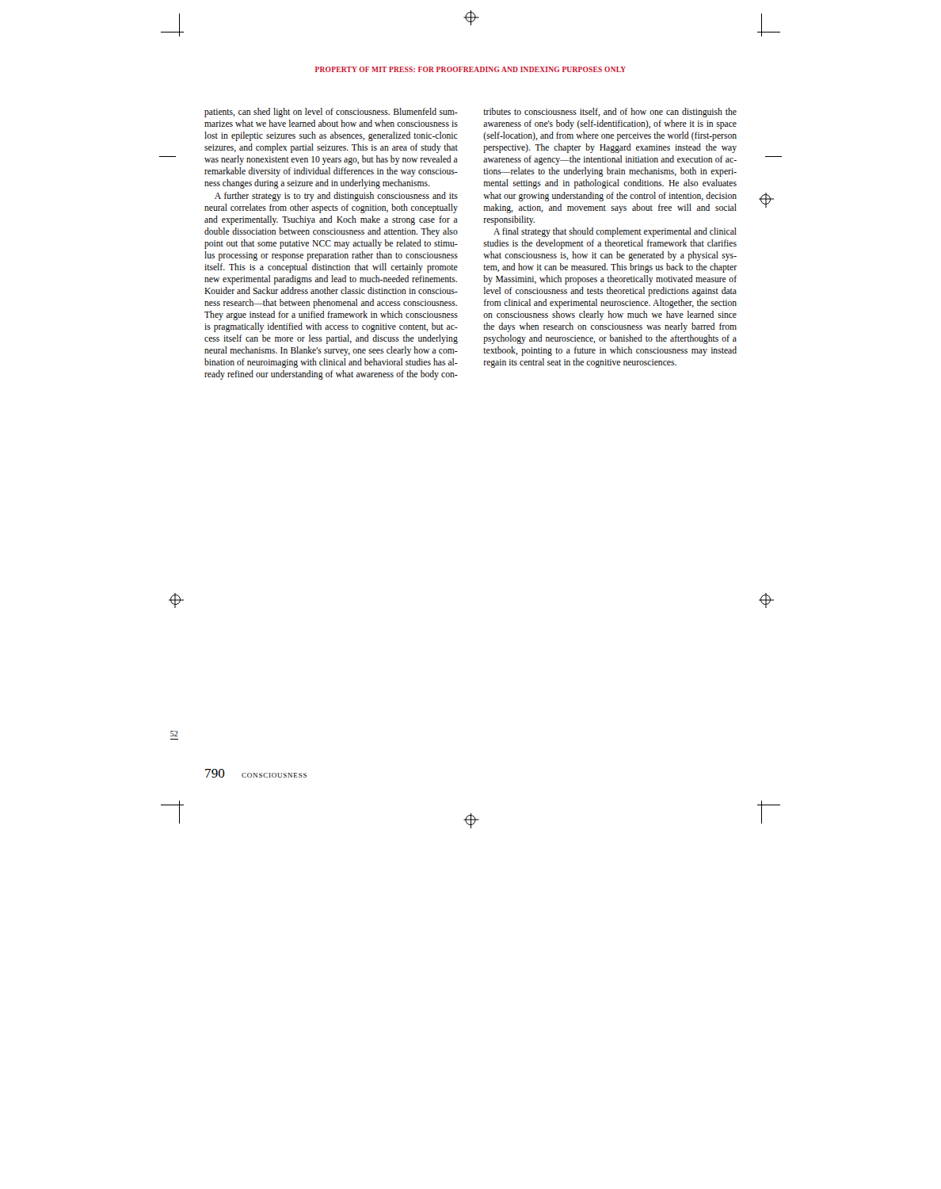Property of MIT Press: For Proofreading and Indexing Purposes Only
patients, can shed light on level of consciousness. Blumenfeld summarizes what we have learned about how and when consciousness is lost in epileptic seizures such as absences, generalized tonic-clonic seizures, and complex partial seizures. This is an area of study that was nearly nonexistent even 10 years ago, but has by now revealed a remarkable diversity of individual differences in the way consciousness changes during a seizure and in underlying mechanisms.
A further strategy is to try and distinguish consciousness and its neural correlates from other aspects of cognition, both conceptually and experimentally. Tsuchiya and Koch make a strong case for a double dissociation between consciousness and attention. They also point out that some putative NCC may actually be related to stimulus processing or response preparation rather than to consciousness itself. This is a conceptual distinction that will certainly promote new experimental paradigms and lead to much-needed refinements. Kouider and Sackur address another classic distinction in consciousness research—that between phenomenal and access consciousness. They argue instead for a unified framework in which consciousness is pragmatically identified with access to cognitive content, but access itself can be more or less partial, and discuss the underlying neural mechanisms. In Blanke's survey, one sees clearly how a combination of neuroimaging with clinical and behavioral studies has already refined our understanding of what awareness of the body contributes to consciousness itself, and of how one can distinguish the awareness of one's body (self-identification), of where it is in space (self-location), and from where one perceives the world (first-person perspective). The chapter by Haggard examines instead the way awareness of agency—the intentional initiation and execution of actions—relates to the underlying brain mechanisms, both in experimental settings and in pathological conditions. He also evaluates what our growing understanding of the control of intention, decision making, action, and movement says about free will and social responsibility.
A final strategy that should complement experimental and clinical studies is the development of a theoretical framework that clarifies what consciousness is, how it can be generated by a physical system, and how it can be measured. This brings us back to the chapter by Massimini, which proposes a theoretically motivated measure of level of consciousness and tests theoretical predictions against data from clinical and experimental neuroscience. Altogether, the section on consciousness shows clearly how much we have learned since the days when research on consciousness was nearly barred from psychology and neuroscience, or banished to the afterthoughts of a textbook, pointing to a future in which consciousness may instead regain its central seat in the cognitive neurosciences.
52
790 consciousness